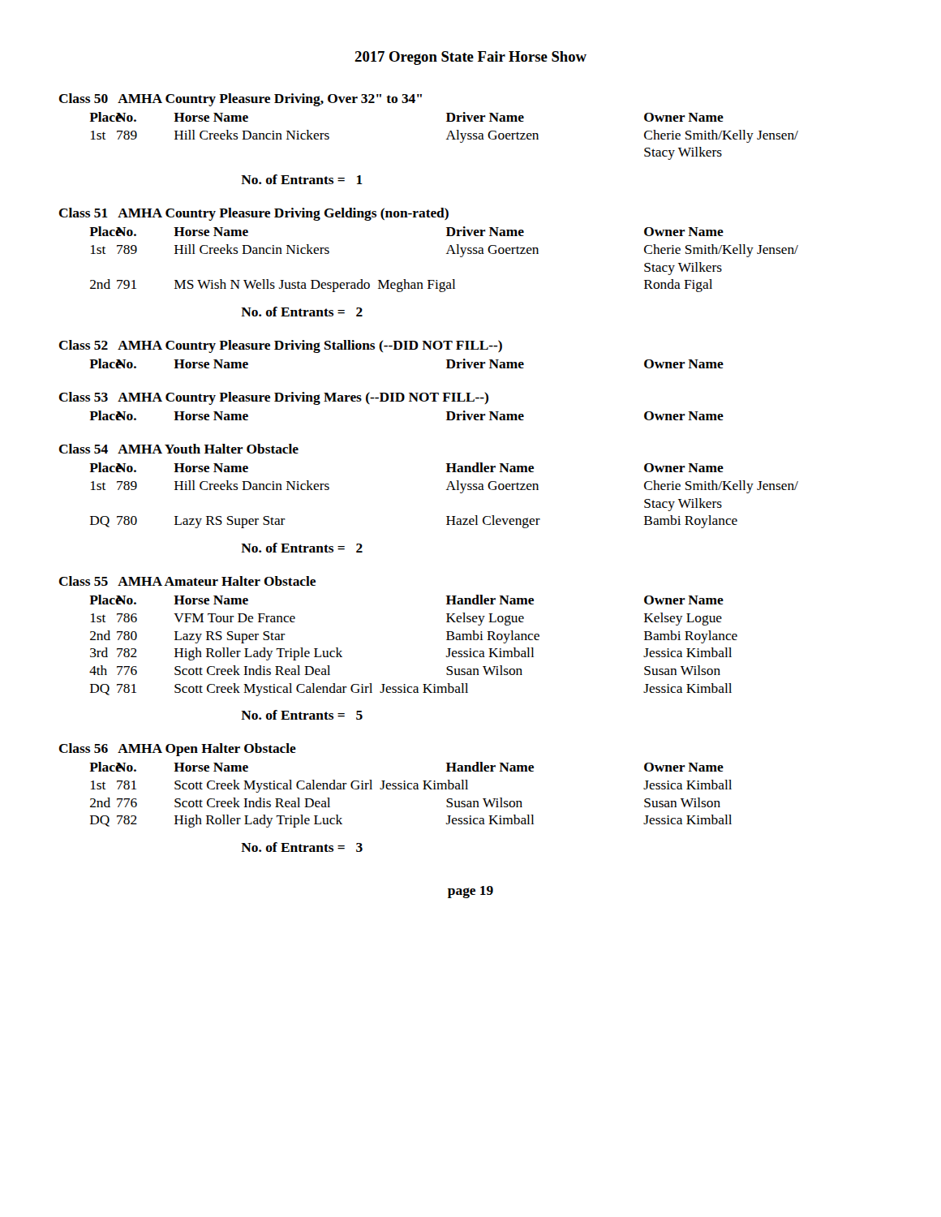2017 Oregon State Fair Horse Show
Class 50 AMHA Country Pleasure Driving, Over 32" to 34"
| Place | No. | Horse Name | Driver Name | Owner Name |
| --- | --- | --- | --- | --- |
| 1st | 789 | Hill Creeks Dancin Nickers | Alyssa Goertzen | Cherie Smith/Kelly Jensen/ Stacy Wilkers |
No. of Entrants = 1
Class 51 AMHA Country Pleasure Driving Geldings (non-rated)
| Place | No. | Horse Name | Driver Name | Owner Name |
| --- | --- | --- | --- | --- |
| 1st | 789 | Hill Creeks Dancin Nickers | Alyssa Goertzen | Cherie Smith/Kelly Jensen/ Stacy Wilkers |
| 2nd | 791 | MS Wish N Wells Justa Desperado Meghan Figal | Ronda Figal |
No. of Entrants = 2
Class 52 AMHA Country Pleasure Driving Stallions (--DID NOT FILL--)
| Place | No. | Horse Name | Driver Name | Owner Name |
| --- | --- | --- | --- | --- |
Class 53 AMHA Country Pleasure Driving Mares (--DID NOT FILL--)
| Place | No. | Horse Name | Driver Name | Owner Name |
| --- | --- | --- | --- | --- |
Class 54 AMHA Youth Halter Obstacle
| Place | No. | Horse Name | Handler Name | Owner Name |
| --- | --- | --- | --- | --- |
| 1st | 789 | Hill Creeks Dancin Nickers | Alyssa Goertzen | Cherie Smith/Kelly Jensen/ Stacy Wilkers |
| DQ | 780 | Lazy RS Super Star | Hazel Clevenger | Bambi Roylance |
No. of Entrants = 2
Class 55 AMHA Amateur Halter Obstacle
| Place | No. | Horse Name | Handler Name | Owner Name |
| --- | --- | --- | --- | --- |
| 1st | 786 | VFM Tour De France | Kelsey Logue | Kelsey Logue |
| 2nd | 780 | Lazy RS Super Star | Bambi Roylance | Bambi Roylance |
| 3rd | 782 | High Roller Lady Triple Luck | Jessica Kimball | Jessica Kimball |
| 4th | 776 | Scott Creek Indis Real Deal | Susan Wilson | Susan Wilson |
| DQ | 781 | Scott Creek Mystical Calendar Girl Jessica Kimball | Jessica Kimball |
No. of Entrants = 5
Class 56 AMHA Open Halter Obstacle
| Place | No. | Horse Name | Handler Name | Owner Name |
| --- | --- | --- | --- | --- |
| 1st | 781 | Scott Creek Mystical Calendar Girl Jessica Kimball | Jessica Kimball |
| 2nd | 776 | Scott Creek Indis Real Deal | Susan Wilson | Susan Wilson |
| DQ | 782 | High Roller Lady Triple Luck | Jessica Kimball | Jessica Kimball |
No. of Entrants = 3
page 19